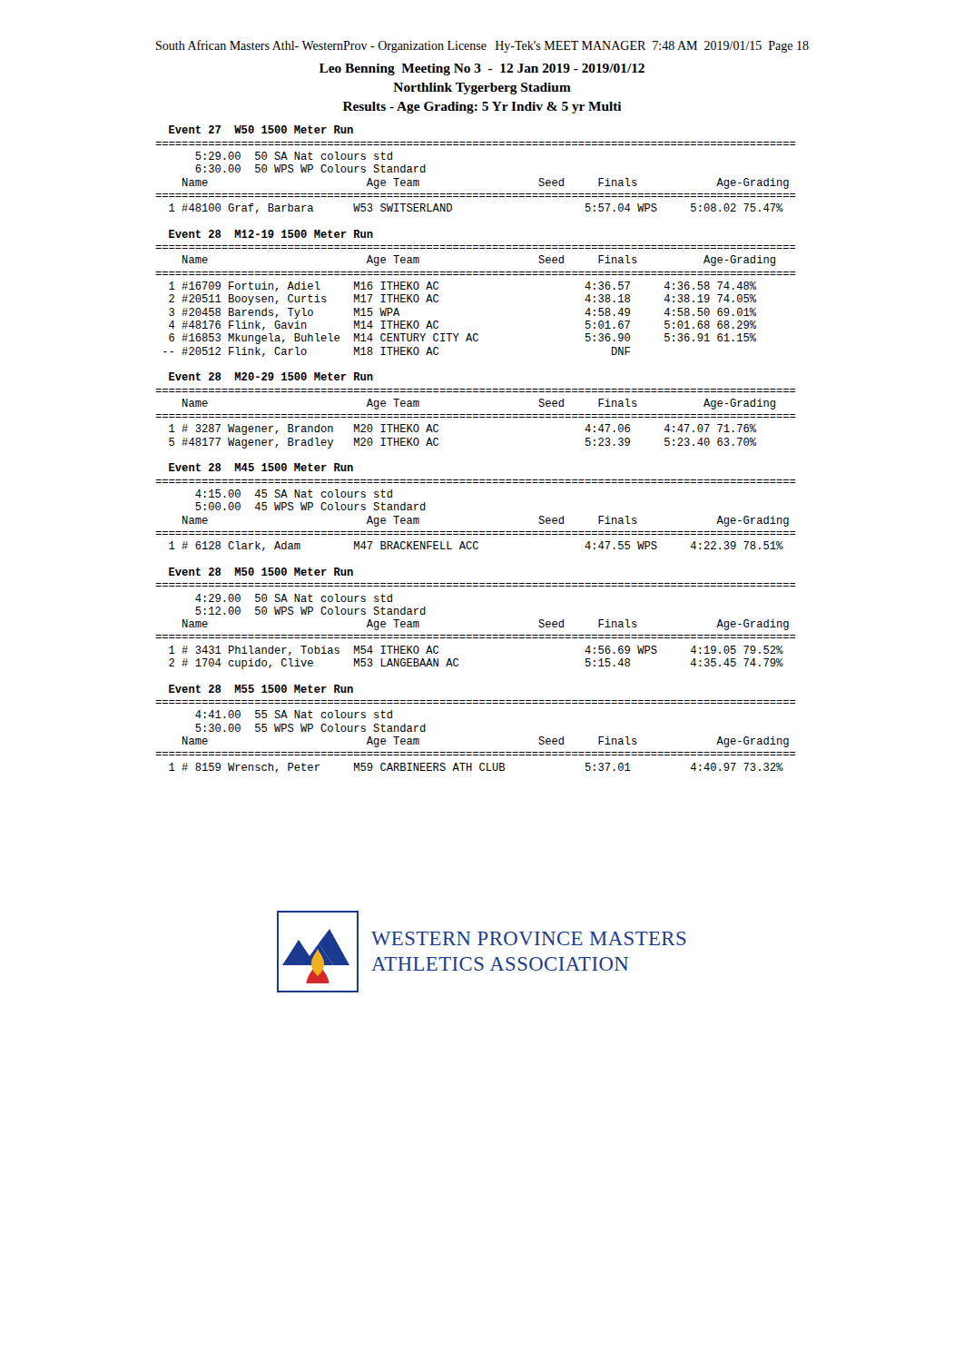South African Masters Athl- WesternProv - Organization License
Hy-Tek's MEET MANAGER 7:48 AM 2019/01/15 Page 18
Leo Benning Meeting No 3 - 12 Jan 2019 - 2019/01/12
Northlink Tygerberg Stadium
Results - Age Grading: 5 Yr Indiv & 5 yr Multi
  Event 27  W50 1500 Meter Run
=================================================================================================
      5:29.00  50 SA Nat colours std
      6:30.00  50 WPS WP Colours Standard
    Name                        Age Team                  Seed     Finals            Age-Grading
=================================================================================================
  1 #48100 Graf, Barbara      W53 SWITSERLAND                    5:57.04 WPS     5:08.02 75.47%

  Event 28  M12-19 1500 Meter Run
=================================================================================================
    Name                        Age Team                  Seed     Finals          Age-Grading
=================================================================================================
  1 #16709 Fortuin, Adiel     M16 ITHEKO AC                      4:36.57     4:36.58 74.48%
  2 #20511 Booysen, Curtis    M17 ITHEKO AC                      4:38.18     4:38.19 74.05%
  3 #20458 Barends, Tylo      M15 WPA                            4:58.49     4:58.50 69.01%
  4 #48176 Flink, Gavin       M14 ITHEKO AC                      5:01.67     5:01.68 68.29%
  6 #16853 Mkungela, Buhlele  M14 CENTURY CITY AC                5:36.90     5:36.91 61.15%
 -- #20512 Flink, Carlo       M18 ITHEKO AC                          DNF

  Event 28  M20-29 1500 Meter Run
=================================================================================================
    Name                        Age Team                  Seed     Finals          Age-Grading
=================================================================================================
  1 # 3287 Wagener, Brandon   M20 ITHEKO AC                      4:47.06     4:47.07 71.76%
  5 #48177 Wagener, Bradley   M20 ITHEKO AC                      5:23.39     5:23.40 63.70%

  Event 28  M45 1500 Meter Run
=================================================================================================
      4:15.00  45 SA Nat colours std
      5:00.00  45 WPS WP Colours Standard
    Name                        Age Team                  Seed     Finals            Age-Grading
=================================================================================================
  1 # 6128 Clark, Adam        M47 BRACKENFELL ACC                4:47.55 WPS     4:22.39 78.51%

  Event 28  M50 1500 Meter Run
=================================================================================================
      4:29.00  50 SA Nat colours std
      5:12.00  50 WPS WP Colours Standard
    Name                        Age Team                  Seed     Finals            Age-Grading
=================================================================================================
  1 # 3431 Philander, Tobias  M54 ITHEKO AC                      4:56.69 WPS     4:19.05 79.52%
  2 # 1704 cupido, Clive      M53 LANGEBAAN AC                   5:15.48         4:35.45 74.79%

  Event 28  M55 1500 Meter Run
=================================================================================================
      4:41.00  55 SA Nat colours std
      5:30.00  55 WPS WP Colours Standard
    Name                        Age Team                  Seed     Finals            Age-Grading
=================================================================================================
  1 # 8159 Wrensch, Peter     M59 CARBINEERS ATH CLUB            5:37.01         4:40.97 73.32%
WESTERN PROVINCE MASTERS
ATHLETICS ASSOCIATION